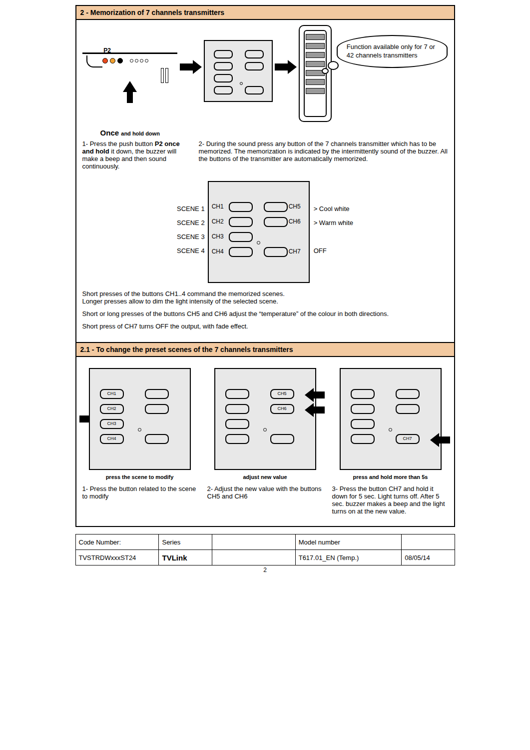2 - Memorization of 7 channels transmitters
P2
Once and hold down
Function available only for 7 or 42 channels transmitters
1- Press the push button P2 once and hold it down, the buzzer will make a beep and then sound continuously.
2- During the sound press any button of the 7 channels transmitter which has to be memorized. The memorization is indicated by the intermittently sound of the buzzer. All the buttons of the transmitter are automatically memorized.
SCENE 1
SCENE 2
SCENE 3
SCENE 4
CH1
CH2
CH3
CH4
CH5
CH6
CH7
> Cool white
> Warm white
OFF
Short presses of the buttons CH1..4 command the memorized scenes.
Longer presses allow to dim the light intensity of the selected scene.
Short or long presses of the buttons CH5 and CH6 adjust the “temperature” of the colour in both directions.
Short press of CH7 turns OFF the output, with fade effect.
2.1 - To change the preset scenes of the 7 channels transmitters
CH1
CH2
CH3
CH4
press the scene to modify
CH5
CH6
adjust new value
CH7
press and hold more than 5s
1- Press the button related to the scene to modify
2- Adjust the new value with the buttons CH5 and CH6
3- Press the button CH7 and hold it down for 5 sec. Light turns off. After 5 sec. buzzer makes a beep and the light turns on at the new value.
| Code Number: | Series | | Model number | |
| TVSTRDWxxxST24 | TVLink | | T617.01_EN (Temp.) | 08/05/14 |
2